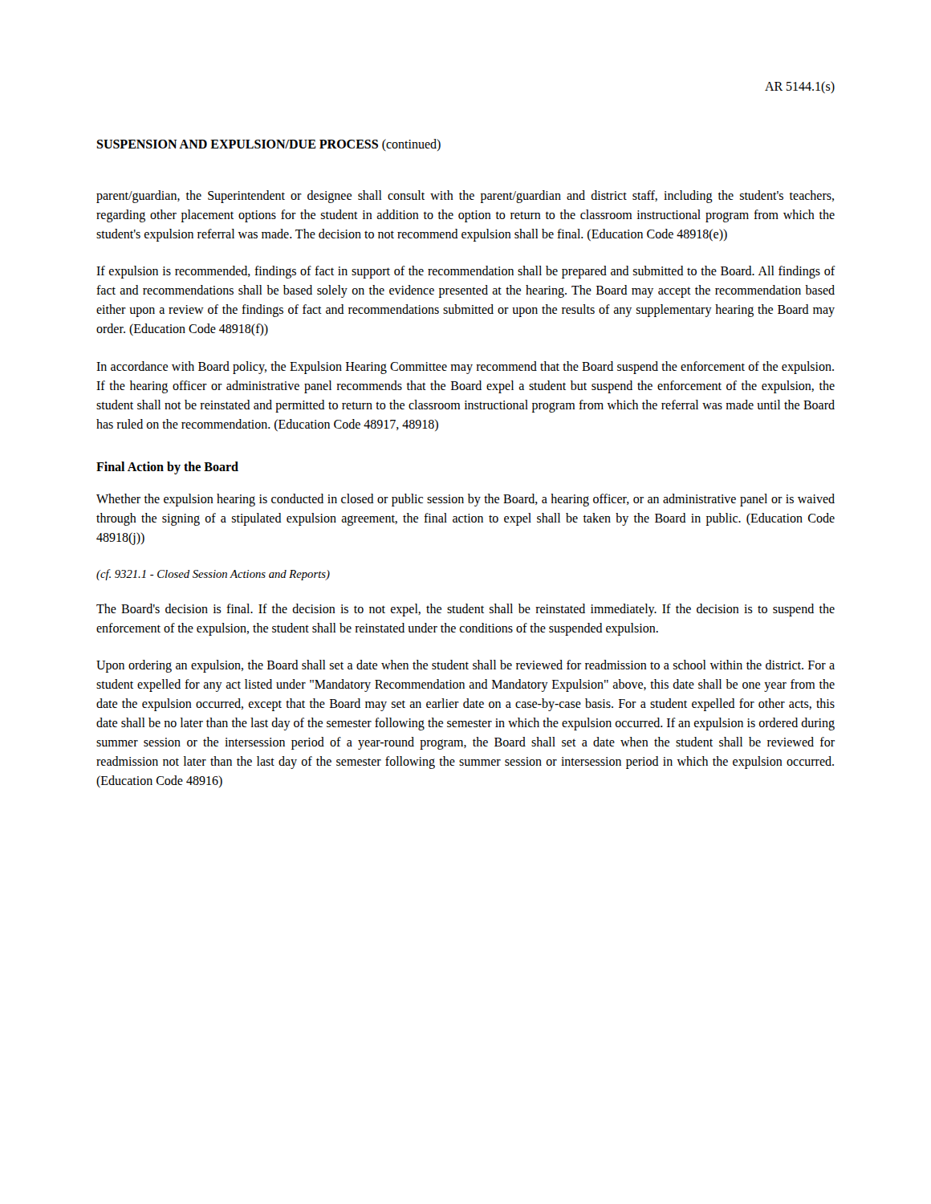AR 5144.1(s)
SUSPENSION AND EXPULSION/DUE PROCESS (continued)
parent/guardian, the Superintendent or designee shall consult with the parent/guardian and district staff, including the student's teachers, regarding other placement options for the student in addition to the option to return to the classroom instructional program from which the student's expulsion referral was made. The decision to not recommend expulsion shall be final. (Education Code 48918(e))
If expulsion is recommended, findings of fact in support of the recommendation shall be prepared and submitted to the Board. All findings of fact and recommendations shall be based solely on the evidence presented at the hearing. The Board may accept the recommendation based either upon a review of the findings of fact and recommendations submitted or upon the results of any supplementary hearing the Board may order. (Education Code 48918(f))
In accordance with Board policy, the Expulsion Hearing Committee may recommend that the Board suspend the enforcement of the expulsion. If the hearing officer or administrative panel recommends that the Board expel a student but suspend the enforcement of the expulsion, the student shall not be reinstated and permitted to return to the classroom instructional program from which the referral was made until the Board has ruled on the recommendation. (Education Code 48917, 48918)
Final Action by the Board
Whether the expulsion hearing is conducted in closed or public session by the Board, a hearing officer, or an administrative panel or is waived through the signing of a stipulated expulsion agreement, the final action to expel shall be taken by the Board in public. (Education Code 48918(j))
(cf. 9321.1 - Closed Session Actions and Reports)
The Board's decision is final. If the decision is to not expel, the student shall be reinstated immediately. If the decision is to suspend the enforcement of the expulsion, the student shall be reinstated under the conditions of the suspended expulsion.
Upon ordering an expulsion, the Board shall set a date when the student shall be reviewed for readmission to a school within the district. For a student expelled for any act listed under "Mandatory Recommendation and Mandatory Expulsion" above, this date shall be one year from the date the expulsion occurred, except that the Board may set an earlier date on a case-by-case basis. For a student expelled for other acts, this date shall be no later than the last day of the semester following the semester in which the expulsion occurred. If an expulsion is ordered during summer session or the intersession period of a year-round program, the Board shall set a date when the student shall be reviewed for readmission not later than the last day of the semester following the summer session or intersession period in which the expulsion occurred. (Education Code 48916)